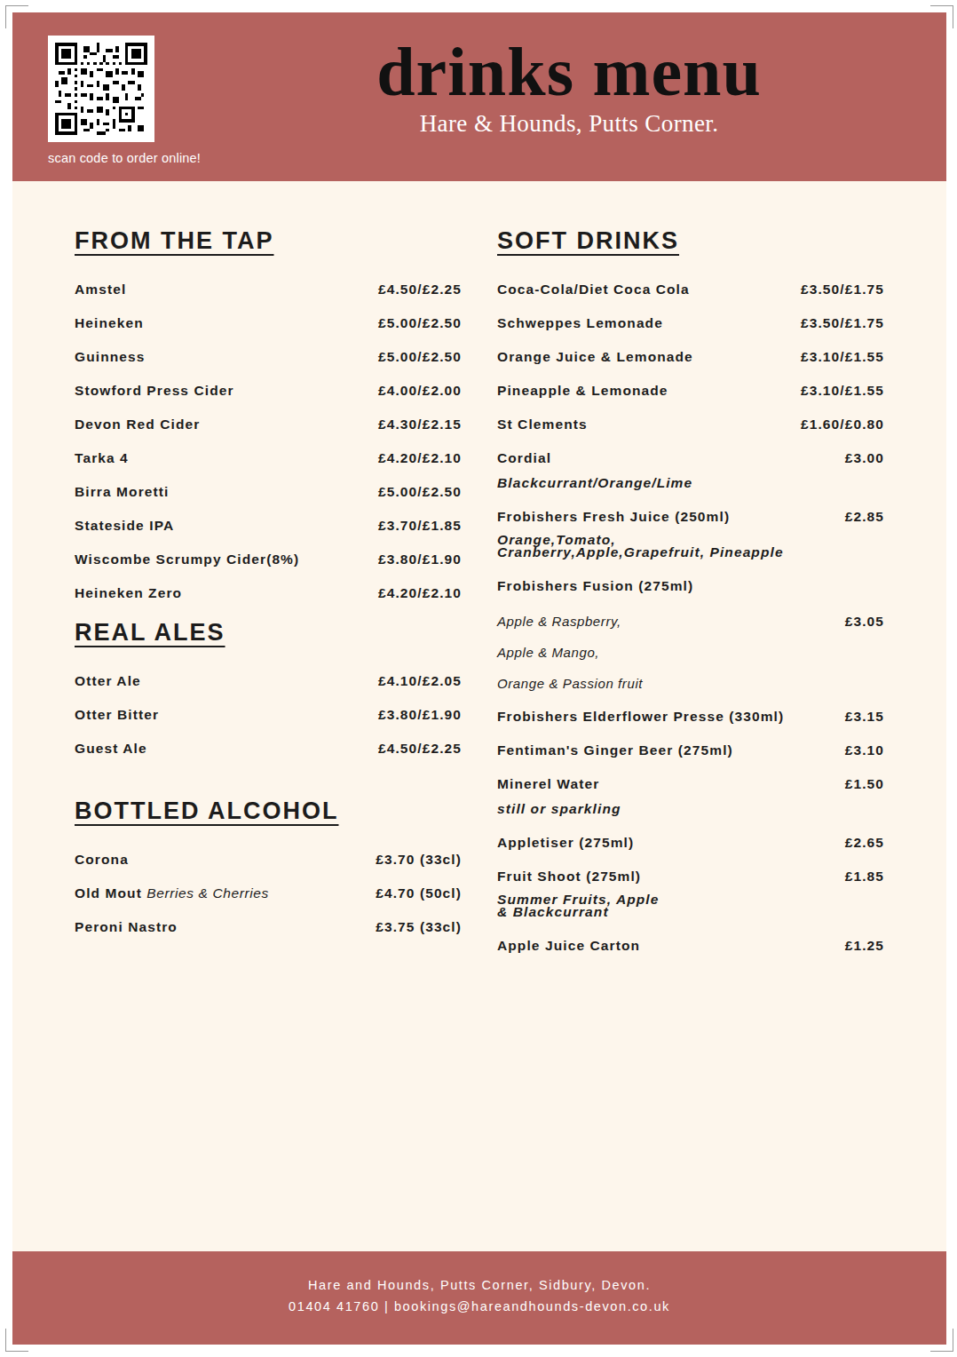scan code to order online!
drinks menu
Hare & Hounds, Putts Corner.
FROM THE TAP
Amstel£4.50/£2.25
Heineken£5.00/£2.50
Guinness£5.00/£2.50
Stowford Press Cider£4.00/£2.00
Devon Red Cider£4.30/£2.15
Tarka 4£4.20/£2.10
Birra Moretti£5.00/£2.50
Stateside IPA£3.70/£1.85
Wiscombe Scrumpy Cider(8%)£3.80/£1.90
Heineken Zero£4.20/£2.10
REAL ALES
Otter Ale£4.10/£2.05
Otter Bitter£3.80/£1.90
Guest Ale£4.50/£2.25
BOTTLED ALCOHOL
Corona£3.70 (33cl)
Old Mout Berries & Cherries£4.70 (50cl)
Peroni Nastro£3.75 (33cl)
SOFT DRINKS
Coca-Cola/Diet Coca Cola£3.50/£1.75
Schweppes Lemonade£3.50/£1.75
Orange Juice & Lemonade£3.10/£1.55
Pineapple & Lemonade£3.10/£1.55
St Clements£1.60/£0.80
Cordial£3.00
Blackcurrant/Orange/Lime
Frobishers Fresh Juice (250ml)£2.85
Orange,Tomato,
Cranberry,Apple,Grapefruit, Pineapple
Frobishers Fusion (275ml)
Apple & Raspberry, Apple & Mango, Orange & Passion fruit £3.05
Frobishers Elderflower Presse (330ml)£3.15
Fentiman's Ginger Beer (275ml)£3.10
Minerel Water£1.50
still or sparkling
Appletiser (275ml)£2.65
Fruit Shoot (275ml)£1.85
Summer Fruits, Apple
& Blackcurrant
Apple Juice Carton£1.25
Hare and Hounds, Putts Corner, Sidbury, Devon.
01404 41760 | bookings@hareandhounds-devon.co.uk